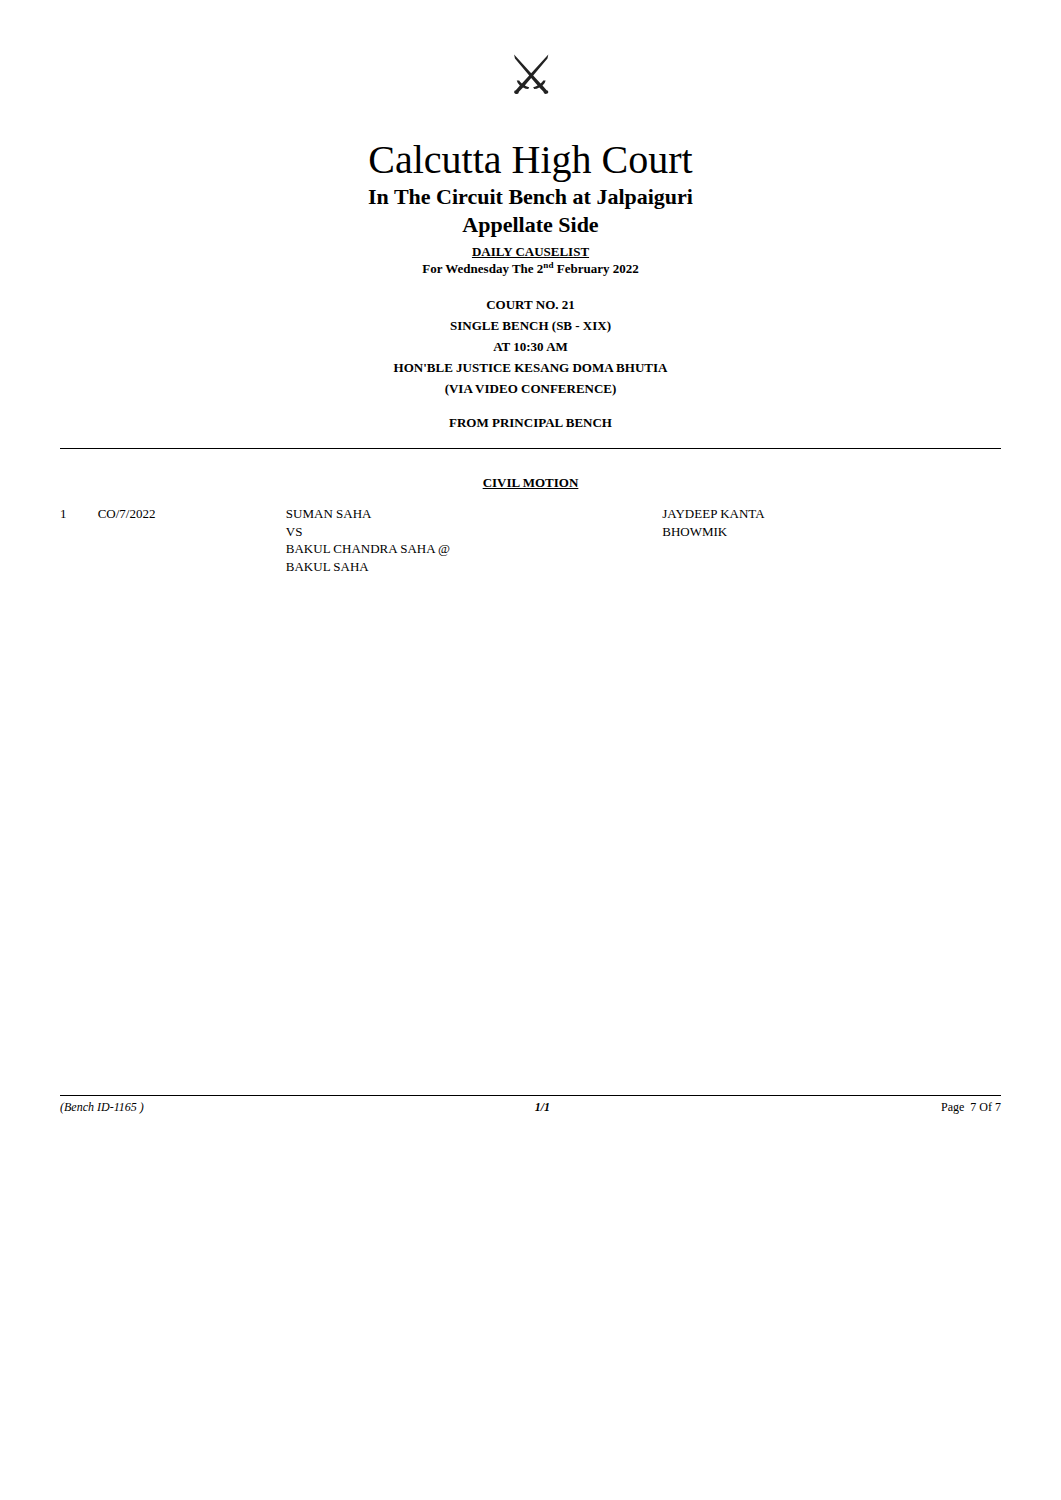Calcutta High Court
In The Circuit Bench at Jalpaiguri
Appellate Side
DAILY CAUSELIST
For Wednesday The 2nd February 2022
COURT NO. 21
SINGLE BENCH (SB - XIX)
AT 10:30 AM
HON'BLE JUSTICE KESANG DOMA BHUTIA
(VIA VIDEO CONFERENCE)
FROM PRINCIPAL BENCH
CIVIL MOTION
| 1 | CO/7/2022 | SUMAN SAHA VS BAKUL CHANDRA SAHA @ BAKUL SAHA | JAYDEEP KANTA BHOWMIK |
(Bench ID-1165 )
1/1
Page 7 Of 7